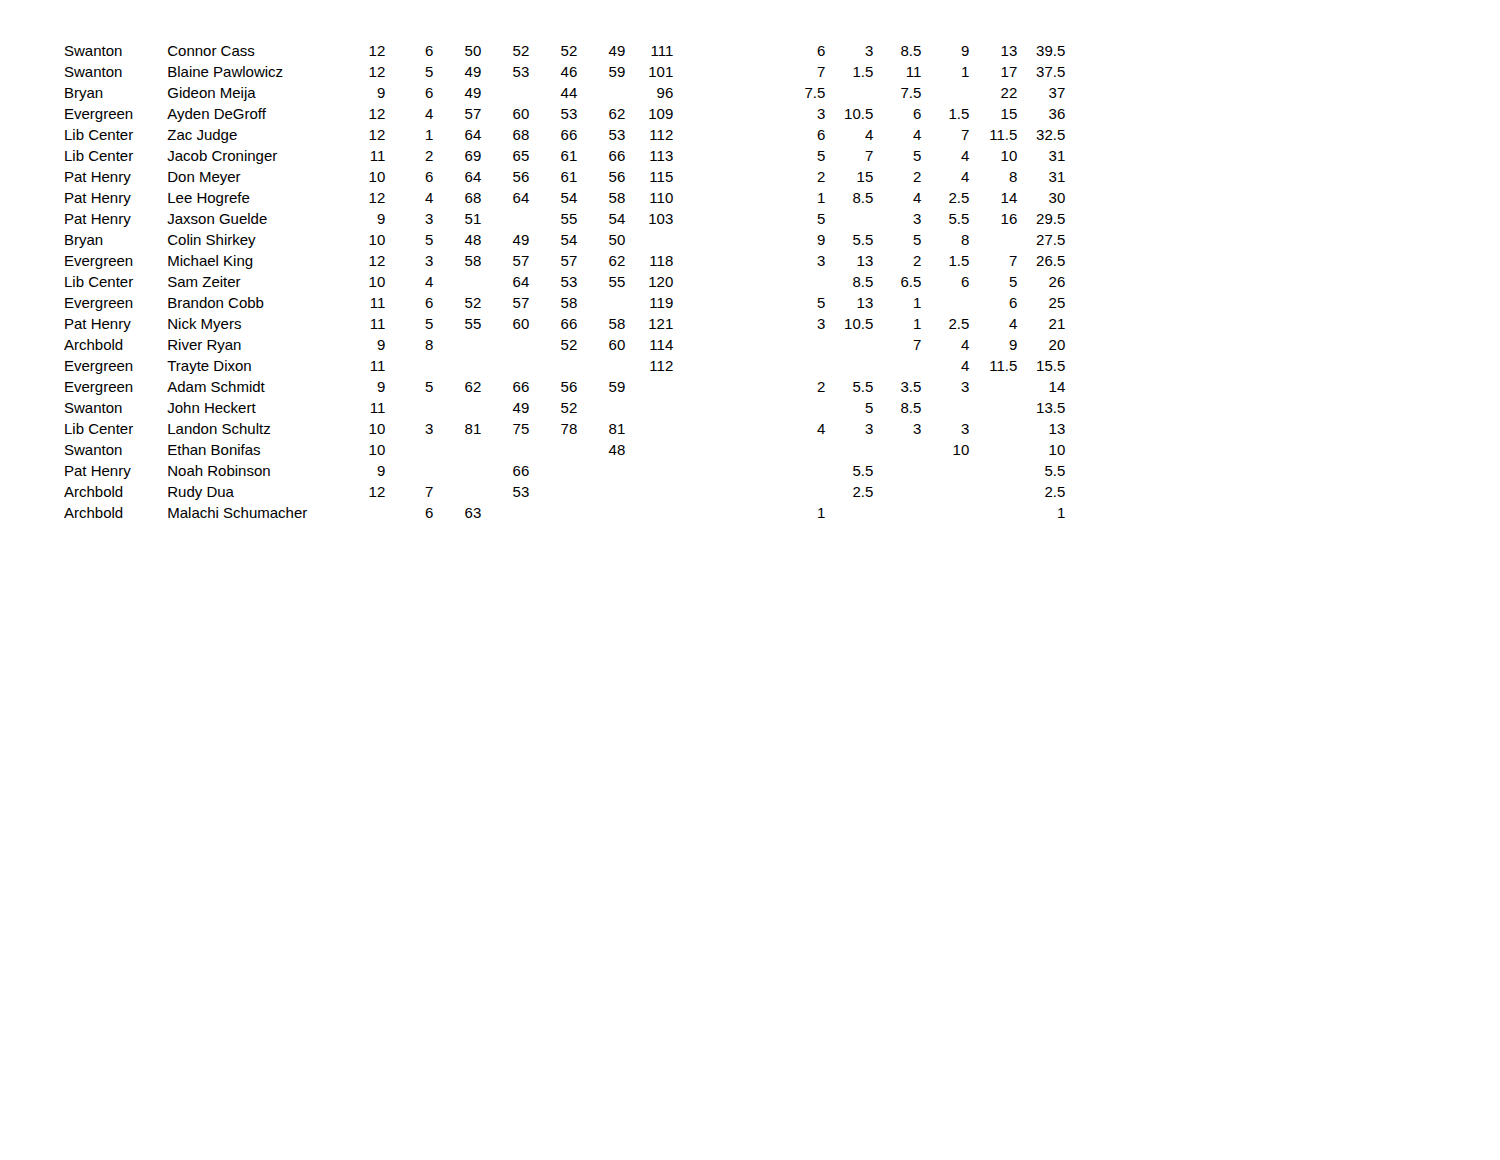| Swanton | Connor Cass | 12 | 6 | 50 | 52 | 52 | 49 | 111 | | 6 | 3 | 8.5 | 9 | 13 | 39.5 |
| Swanton | Blaine Pawlowicz | 12 | 5 | 49 | 53 | 46 | 59 | 101 | | 7 | 1.5 | 11 | 1 | 17 | 37.5 |
| Bryan | Gideon Meija | 9 | 6 | 49 | | 44 | | 96 | | 7.5 | | 7.5 | | 22 | 37 |
| Evergreen | Ayden DeGroff | 12 | 4 | 57 | 60 | 53 | 62 | 109 | | 3 | 10.5 | 6 | 1.5 | 15 | 36 |
| Lib Center | Zac Judge | 12 | 1 | 64 | 68 | 66 | 53 | 112 | | 6 | 4 | 4 | 7 | 11.5 | 32.5 |
| Lib Center | Jacob Croninger | 11 | 2 | 69 | 65 | 61 | 66 | 113 | | 5 | 7 | 5 | 4 | 10 | 31 |
| Pat Henry | Don Meyer | 10 | 6 | 64 | 56 | 61 | 56 | 115 | | 2 | 15 | 2 | 4 | 8 | 31 |
| Pat Henry | Lee Hogrefe | 12 | 4 | 68 | 64 | 54 | 58 | 110 | | 1 | 8.5 | 4 | 2.5 | 14 | 30 |
| Pat Henry | Jaxson Guelde | 9 | 3 | 51 | | 55 | 54 | 103 | | 5 | | 3 | 5.5 | 16 | 29.5 |
| Bryan | Colin Shirkey | 10 | 5 | 48 | 49 | 54 | 50 | | | 9 | 5.5 | 5 | 8 | | 27.5 |
| Evergreen | Michael King | 12 | 3 | 58 | 57 | 57 | 62 | 118 | | 3 | 13 | 2 | 1.5 | 7 | 26.5 |
| Lib Center | Sam Zeiter | 10 | 4 | | 64 | 53 | 55 | 120 | | | 8.5 | 6.5 | 6 | 5 | 26 |
| Evergreen | Brandon Cobb | 11 | 6 | 52 | 57 | 58 | | 119 | | 5 | 13 | 1 | | 6 | 25 |
| Pat Henry | Nick Myers | 11 | 5 | 55 | 60 | 66 | 58 | 121 | | 3 | 10.5 | 1 | 2.5 | 4 | 21 |
| Archbold | River Ryan | 9 | 8 | | | 52 | 60 | 114 | | | | 7 | 4 | 9 | 20 |
| Evergreen | Trayte Dixon | 11 | | | | | | 112 | | | | | 4 | 11.5 | 15.5 |
| Evergreen | Adam Schmidt | 9 | 5 | 62 | 66 | 56 | 59 | | | 2 | 5.5 | 3.5 | 3 | | 14 |
| Swanton | John Heckert | 11 | | | 49 | 52 | | | | | 5 | 8.5 | | | 13.5 |
| Lib Center | Landon Schultz | 10 | 3 | 81 | 75 | 78 | 81 | | | 4 | 3 | 3 | 3 | | 13 |
| Swanton | Ethan Bonifas | 10 | | | | | 48 | | | | | | 10 | | 10 |
| Pat Henry | Noah Robinson | 9 | | | 66 | | | | | | 5.5 | | | | 5.5 |
| Archbold | Rudy Dua | 12 | 7 | | 53 | | | | | | 2.5 | | | | 2.5 |
| Archbold | Malachi Schumacher | | 6 | 63 | | | | | | 1 | | | | | 1 |